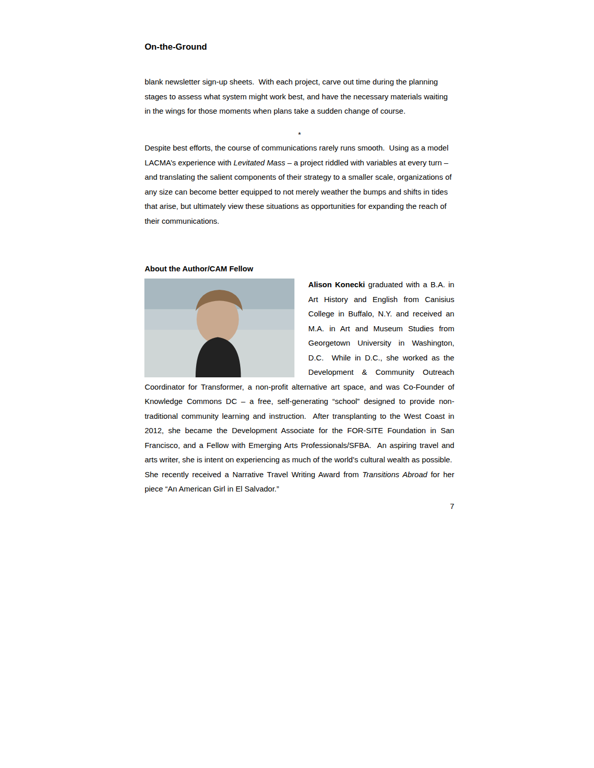On-the-Ground
blank newsletter sign-up sheets. With each project, carve out time during the planning stages to assess what system might work best, and have the necessary materials waiting in the wings for those moments when plans take a sudden change of course.
*
Despite best efforts, the course of communications rarely runs smooth. Using as a model LACMA’s experience with Levitated Mass – a project riddled with variables at every turn –and translating the salient components of their strategy to a smaller scale, organizations of any size can become better equipped to not merely weather the bumps and shifts in tides that arise, but ultimately view these situations as opportunities for expanding the reach of their communications.
About the Author/CAM Fellow
Alison Konecki graduated with a B.A. in Art History and English from Canisius College in Buffalo, N.Y. and received an M.A. in Art and Museum Studies from Georgetown University in Washington, D.C. While in D.C., she worked as the Development & Community Outreach Coordinator for Transformer, a non-profit alternative art space, and was Co-Founder of Knowledge Commons DC – a free, self-generating “school” designed to provide non-traditional community learning and instruction. After transplanting to the West Coast in 2012, she became the Development Associate for the FOR-SITE Foundation in San Francisco, and a Fellow with Emerging Arts Professionals/SFBA. An aspiring travel and arts writer, she is intent on experiencing as much of the world’s cultural wealth as possible. She recently received a Narrative Travel Writing Award from Transitions Abroad for her piece “An American Girl in El Salvador.”
7